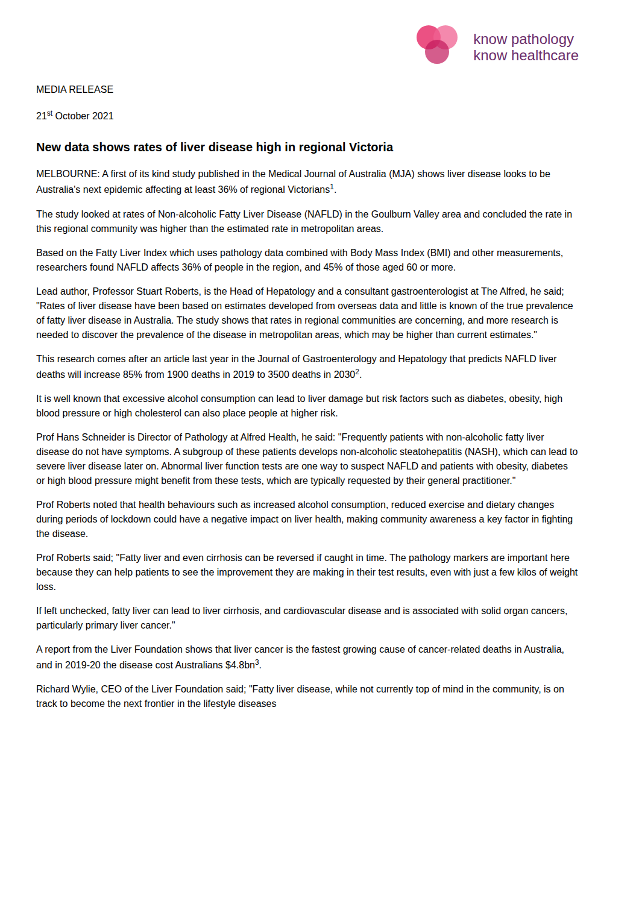know pathology
know healthcare
MEDIA RELEASE
21st October 2021
New data shows rates of liver disease high in regional Victoria
MELBOURNE: A first of its kind study published in the Medical Journal of Australia (MJA) shows liver disease looks to be Australia's next epidemic affecting at least 36% of regional Victorians1.
The study looked at rates of Non-alcoholic Fatty Liver Disease (NAFLD) in the Goulburn Valley area and concluded the rate in this regional community was higher than the estimated rate in metropolitan areas.
Based on the Fatty Liver Index which uses pathology data combined with Body Mass Index (BMI) and other measurements, researchers found NAFLD affects 36% of people in the region, and 45% of those aged 60 or more.
Lead author, Professor Stuart Roberts, is the Head of Hepatology and a consultant gastroenterologist at The Alfred, he said; "Rates of liver disease have been based on estimates developed from overseas data and little is known of the true prevalence of fatty liver disease in Australia. The study shows that rates in regional communities are concerning, and more research is needed to discover the prevalence of the disease in metropolitan areas, which may be higher than current estimates."
This research comes after an article last year in the Journal of Gastroenterology and Hepatology that predicts NAFLD liver deaths will increase 85% from 1900 deaths in 2019 to 3500 deaths in 20302.
It is well known that excessive alcohol consumption can lead to liver damage but risk factors such as diabetes, obesity, high blood pressure or high cholesterol can also place people at higher risk.
Prof Hans Schneider is Director of Pathology at Alfred Health, he said: "Frequently patients with non-alcoholic fatty liver disease do not have symptoms. A subgroup of these patients develops non-alcoholic steatohepatitis (NASH), which can lead to severe liver disease later on. Abnormal liver function tests are one way to suspect NAFLD and patients with obesity, diabetes or high blood pressure might benefit from these tests, which are typically requested by their general practitioner."
Prof Roberts noted that health behaviours such as increased alcohol consumption, reduced exercise and dietary changes during periods of lockdown could have a negative impact on liver health, making community awareness a key factor in fighting the disease.
Prof Roberts said; "Fatty liver and even cirrhosis can be reversed if caught in time. The pathology markers are important here because they can help patients to see the improvement they are making in their test results, even with just a few kilos of weight loss.
If left unchecked, fatty liver can lead to liver cirrhosis, and cardiovascular disease and is associated with solid organ cancers, particularly primary liver cancer."
A report from the Liver Foundation shows that liver cancer is the fastest growing cause of cancer-related deaths in Australia, and in 2019-20 the disease cost Australians $4.8bn3.
Richard Wylie, CEO of the Liver Foundation said; "Fatty liver disease, while not currently top of mind in the community, is on track to become the next frontier in the lifestyle diseases